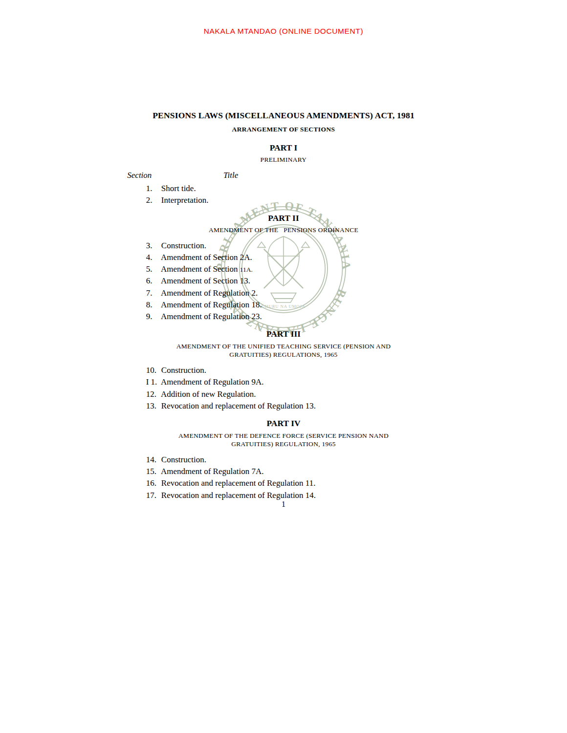NAKALA MTANDAO (ONLINE DOCUMENT)
PARLIAMENT OF TANZANIA BUNGE LA TANZANIA UHURU NA UMOJA
PENSIONS LAWS (MISCELLANEOUS AMENDMENTS) ACT, 1981
ARRANGEMENT OF SECTIONS
PART I
PRELIMINARY
Section Title
1. Short tide.
2. Interpretation.
PART II
AMENDMENT OF THE PENSIONS ORDINANCE
3. Construction.
4. Amendment of Section 2A.
5. Amendment of Section 11A.
6. Amendment of Section 13.
7. Amendment of Regulation 2.
8. Amendment of Regulation 18.
9. Amendment of Regulation 23.
PART III
AMENDMENT OF THE UNIFIED TEACHING SERVICE (PENSION AND
GRATUITIES) REGULATIONS, 1965
10. Construction.
I 1. Amendment of Regulation 9A.
12. Addition of new Regulation.
13. Revocation and replacement of Regulation 13.
PART IV
AMENDMENT OF THE DEFENCE FORCE (SERVICE PENSION NAND
GRATUITIES) REGULATION, 1965
14. Construction.
15. Amendment of Regulation 7A.
16. Revocation and replacement of Regulation 11.
17. Revocation and replacement of Regulation 14.
1